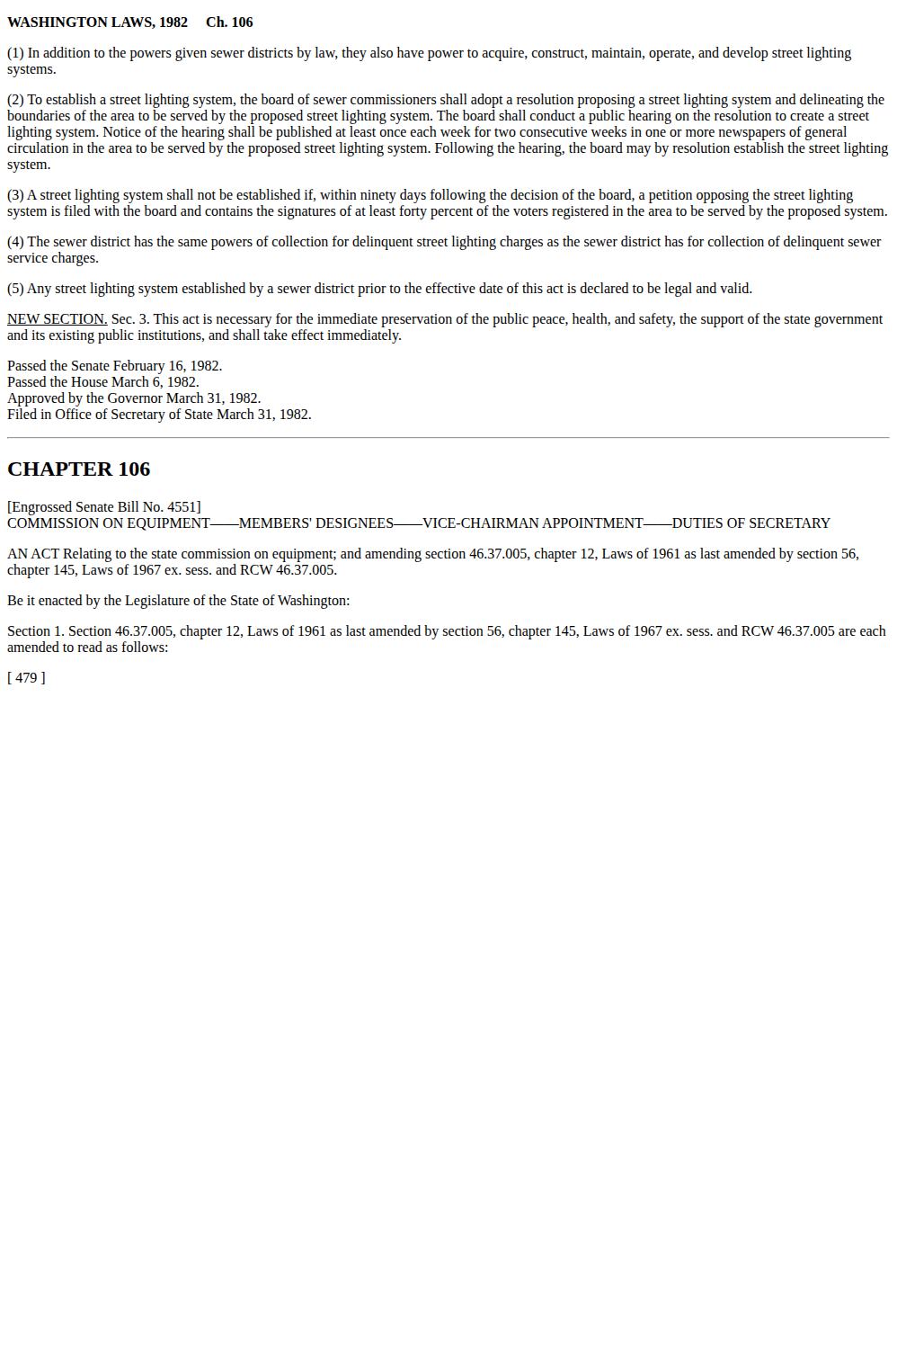WASHINGTON LAWS, 1982 Ch. 106
(1) In addition to the powers given sewer districts by law, they also have power to acquire, construct, maintain, operate, and develop street lighting systems.
(2) To establish a street lighting system, the board of sewer commissioners shall adopt a resolution proposing a street lighting system and delineating the boundaries of the area to be served by the proposed street lighting system. The board shall conduct a public hearing on the resolution to create a street lighting system. Notice of the hearing shall be published at least once each week for two consecutive weeks in one or more newspapers of general circulation in the area to be served by the proposed street lighting system. Following the hearing, the board may by resolution establish the street lighting system.
(3) A street lighting system shall not be established if, within ninety days following the decision of the board, a petition opposing the street lighting system is filed with the board and contains the signatures of at least forty percent of the voters registered in the area to be served by the proposed system.
(4) The sewer district has the same powers of collection for delinquent street lighting charges as the sewer district has for collection of delinquent sewer service charges.
(5) Any street lighting system established by a sewer district prior to the effective date of this act is declared to be legal and valid.
NEW SECTION. Sec. 3. This act is necessary for the immediate preservation of the public peace, health, and safety, the support of the state government and its existing public institutions, and shall take effect immediately.
Passed the Senate February 16, 1982.
Passed the House March 6, 1982.
Approved by the Governor March 31, 1982.
Filed in Office of Secretary of State March 31, 1982.
CHAPTER 106
[Engrossed Senate Bill No. 4551]
COMMISSION ON EQUIPMENT——MEMBERS' DESIGNEES——VICE-CHAIRMAN APPOINTMENT——DUTIES OF SECRETARY
AN ACT Relating to the state commission on equipment; and amending section 46.37.005, chapter 12, Laws of 1961 as last amended by section 56, chapter 145, Laws of 1967 ex. sess. and RCW 46.37.005.
Be it enacted by the Legislature of the State of Washington:
Section 1. Section 46.37.005, chapter 12, Laws of 1961 as last amended by section 56, chapter 145, Laws of 1967 ex. sess. and RCW 46.37.005 are each amended to read as follows:
[ 479 ]